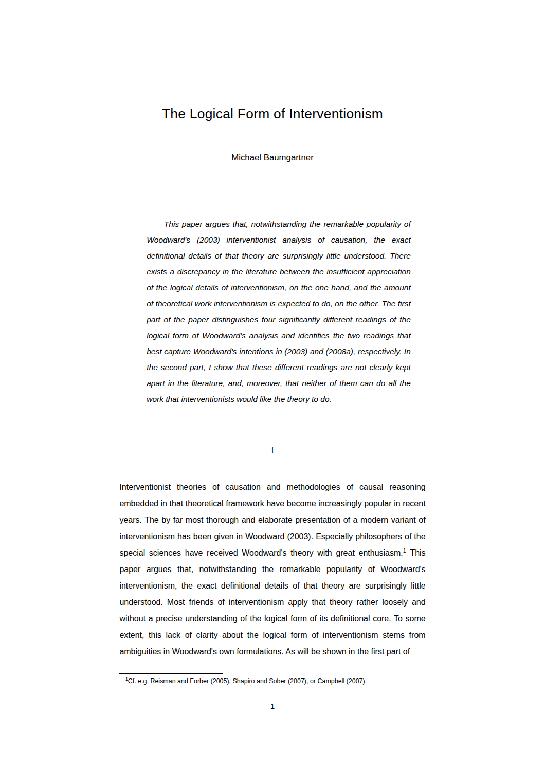The Logical Form of Interventionism
Michael Baumgartner
This paper argues that, notwithstanding the remarkable popularity of Woodward's (2003) interventionist analysis of causation, the exact definitional details of that theory are surprisingly little understood. There exists a discrepancy in the literature between the insufficient appreciation of the logical details of interventionism, on the one hand, and the amount of theoretical work interventionism is expected to do, on the other. The first part of the paper distinguishes four significantly different readings of the logical form of Woodward's analysis and identifies the two readings that best capture Woodward's intentions in (2003) and (2008a), respectively. In the second part, I show that these different readings are not clearly kept apart in the literature, and, moreover, that neither of them can do all the work that interventionists would like the theory to do.
I
Interventionist theories of causation and methodologies of causal reasoning embedded in that theoretical framework have become increasingly popular in recent years. The by far most thorough and elaborate presentation of a modern variant of interventionism has been given in Woodward (2003). Especially philosophers of the special sciences have received Woodward's theory with great enthusiasm.1 This paper argues that, notwithstanding the remarkable popularity of Woodward's interventionism, the exact definitional details of that theory are surprisingly little understood. Most friends of interventionism apply that theory rather loosely and without a precise understanding of the logical form of its definitional core. To some extent, this lack of clarity about the logical form of interventionism stems from ambiguities in Woodward's own formulations. As will be shown in the first part of
1Cf. e.g. Reisman and Forber (2005), Shapiro and Sober (2007), or Campbell (2007).
1